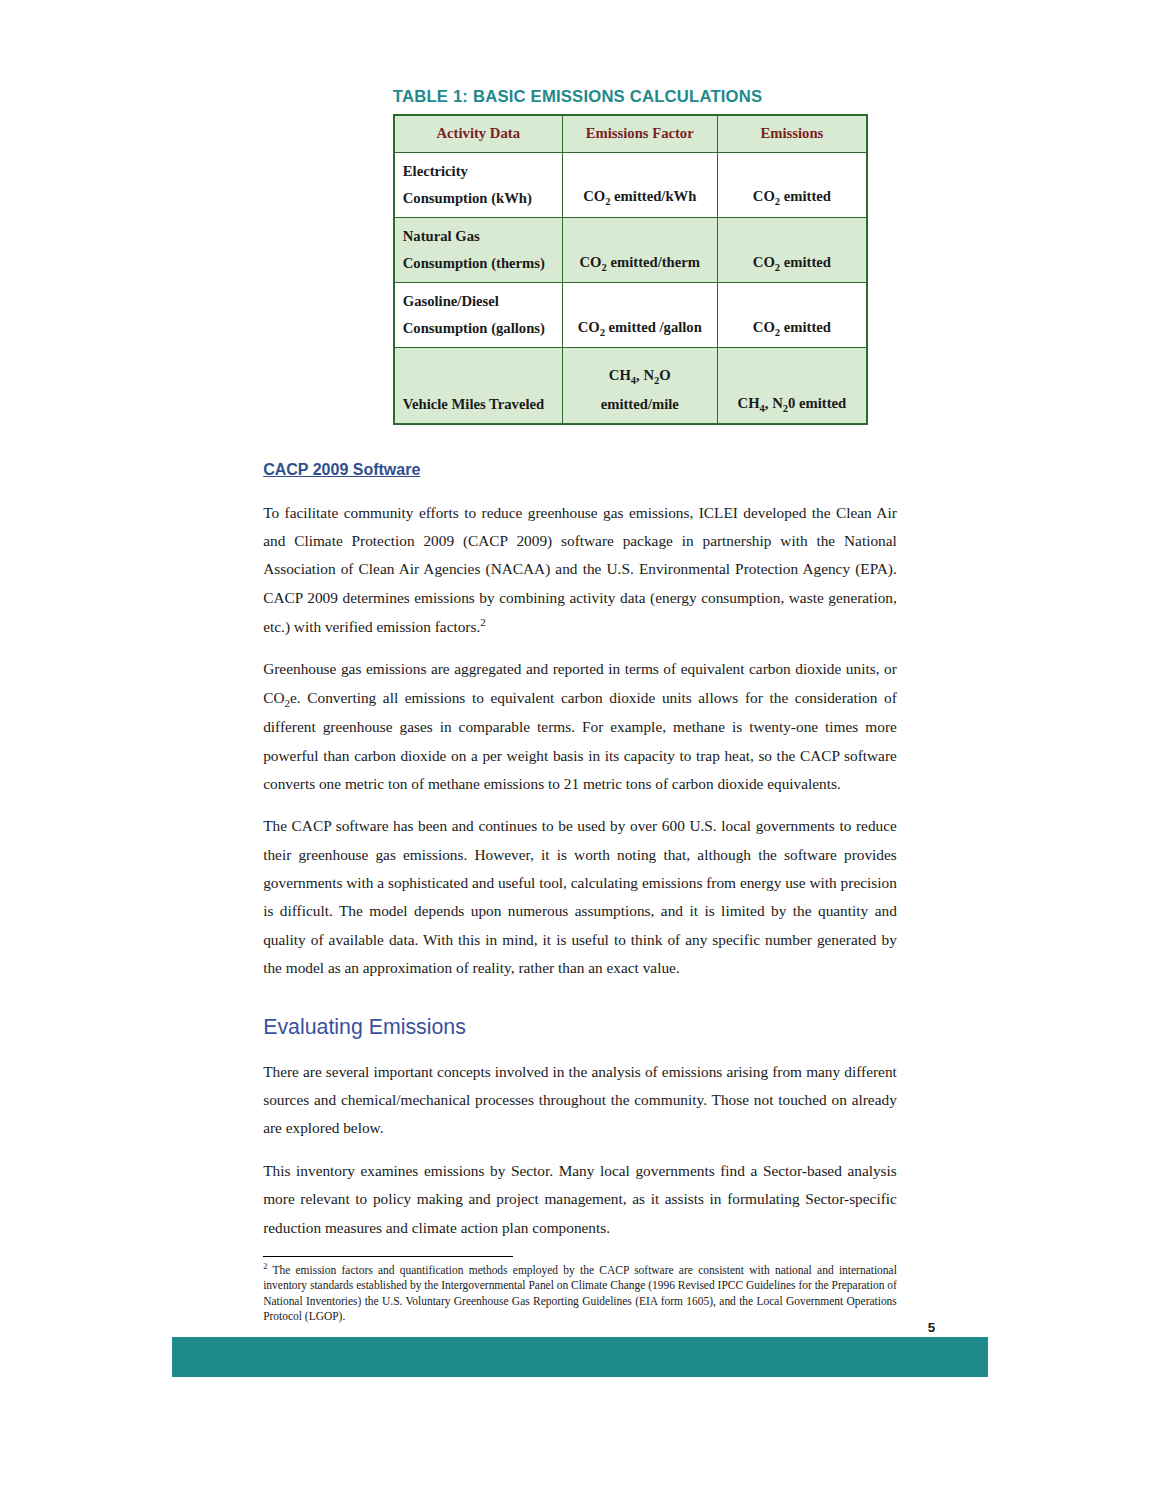TABLE 1: BASIC EMISSIONS CALCULATIONS
| Activity Data | Emissions Factor | Emissions |
| --- | --- | --- |
| Electricity Consumption (kWh) | CO 2 emitted/kWh | CO 2 emitted |
| Natural Gas Consumption (therms) | CO 2 emitted/therm | CO 2 emitted |
| Gasoline/Diesel Consumption (gallons) | CO 2 emitted /gallon | CO 2 emitted |
| Vehicle Miles Traveled | CH 4 , N 2 O emitted/mile | CH 4 , N 2 0 emitted |
CACP 2009 Software
To facilitate community efforts to reduce greenhouse gas emissions, ICLEI developed the Clean Air and Climate Protection 2009 (CACP 2009) software package in partnership with the National Association of Clean Air Agencies (NACAA) and the U.S. Environmental Protection Agency (EPA). CACP 2009 determines emissions by combining activity data (energy consumption, waste generation, etc.) with verified emission factors.2
Greenhouse gas emissions are aggregated and reported in terms of equivalent carbon dioxide units, or CO2e. Converting all emissions to equivalent carbon dioxide units allows for the consideration of different greenhouse gases in comparable terms. For example, methane is twenty-one times more powerful than carbon dioxide on a per weight basis in its capacity to trap heat, so the CACP software converts one metric ton of methane emissions to 21 metric tons of carbon dioxide equivalents.
The CACP software has been and continues to be used by over 600 U.S. local governments to reduce their greenhouse gas emissions. However, it is worth noting that, although the software provides governments with a sophisticated and useful tool, calculating emissions from energy use with precision is difficult. The model depends upon numerous assumptions, and it is limited by the quantity and quality of available data. With this in mind, it is useful to think of any specific number generated by the model as an approximation of reality, rather than an exact value.
Evaluating Emissions
There are several important concepts involved in the analysis of emissions arising from many different sources and chemical/mechanical processes throughout the community. Those not touched on already are explored below.
This inventory examines emissions by Sector. Many local governments find a Sector-based analysis more relevant to policy making and project management, as it assists in formulating Sector-specific reduction measures and climate action plan components.
2 The emission factors and quantification methods employed by the CACP software are consistent with national and international inventory standards established by the Intergovernmental Panel on Climate Change (1996 Revised IPCC Guidelines for the Preparation of National Inventories) the U.S. Voluntary Greenhouse Gas Reporting Guidelines (EIA form 1605), and the Local Government Operations Protocol (LGOP).
5